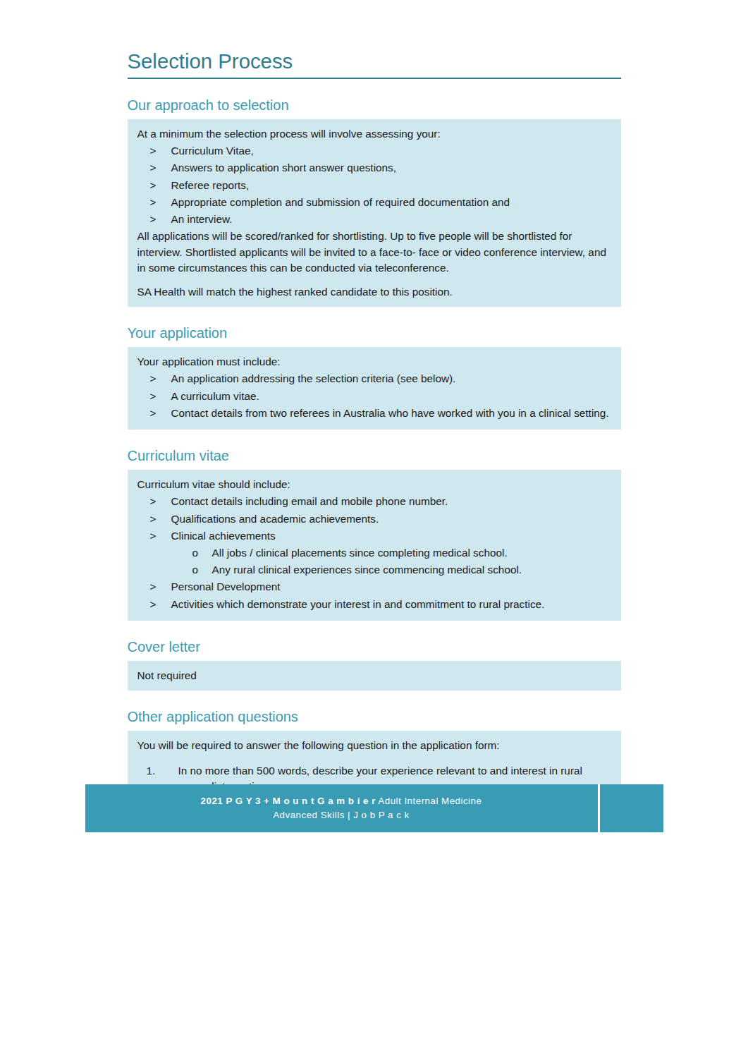Selection Process
Our approach to selection
At a minimum the selection process will involve assessing your:
Curriculum Vitae,
Answers to application short answer questions,
Referee reports,
Appropriate completion and submission of required documentation and
An interview.
All applications will be scored/ranked for shortlisting. Up to five people will be shortlisted for interview. Shortlisted applicants will be invited to a face-to- face or video conference interview, and in some circumstances this can be conducted via teleconference.
SA Health will match the highest ranked candidate to this position.
Your application
Your application must include:
An application addressing the selection criteria (see below).
A curriculum vitae.
Contact details from two referees in Australia who have worked with you in a clinical setting.
Curriculum vitae
Curriculum vitae should include:
Contact details including email and mobile phone number.
Qualifications and academic achievements.
Clinical achievements
All jobs / clinical placements since completing medical school.
Any rural clinical experiences since commencing medical school.
Personal Development
Activities which demonstrate your interest in and commitment to rural practice.
Cover letter
Not required
Other application questions
You will be required to answer the following question in the application form:
In no more than 500 words, describe your experience relevant to and interest in rural generalist practice.
2021 P G Y 3 + M o u n t G a m b i e r Adult Internal Medicine
Advanced Skills | J o b P a c k